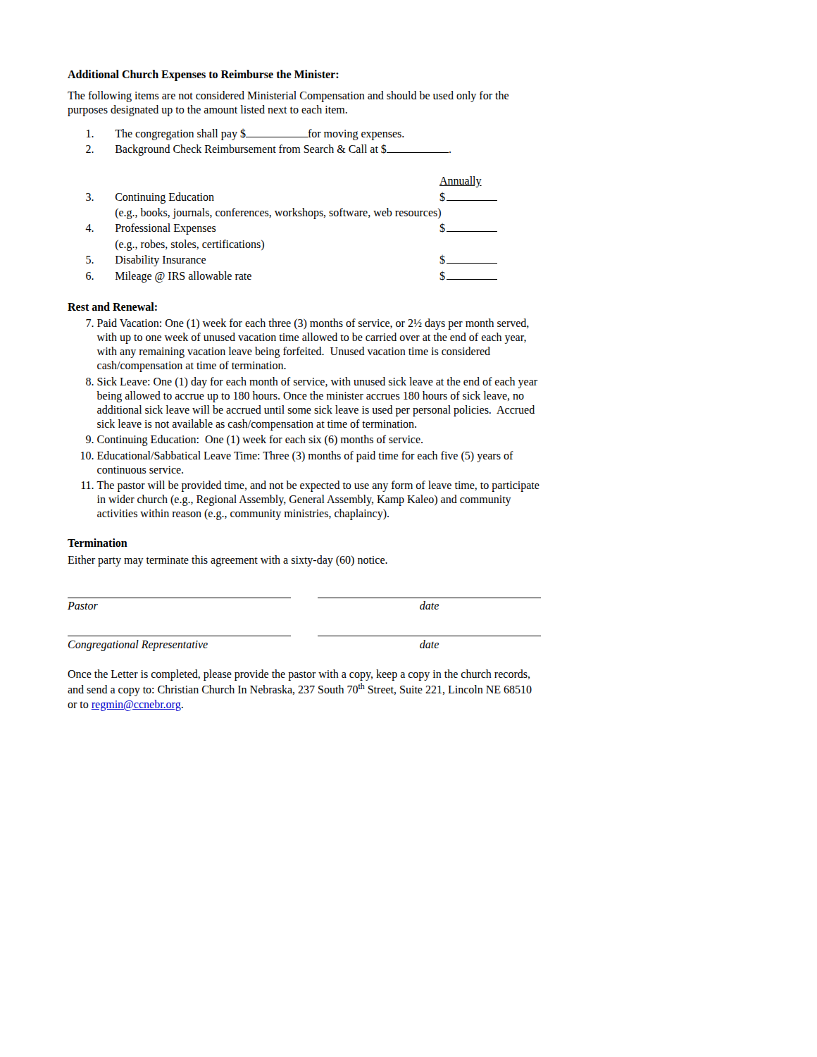Additional Church Expenses to Reimburse the Minister:
The following items are not considered Ministerial Compensation and should be used only for the purposes designated up to the amount listed next to each item.
| 1. | The congregation shall pay $ for moving expenses. |
| 2. | Background Check Reimbursement from Search & Call at $ . |
| | | Annually |
| 3. | Continuing Education | $ |
| | (e.g., books, journals, conferences, workshops, software, web resources) |
| 4. | Professional Expenses | $ |
| | (e.g., robes, stoles, certifications) |
| 5. | Disability Insurance | $ |
| 6. | Mileage @ IRS allowable rate | $ |
Rest and Renewal:
Paid Vacation: One (1) week for each three (3) months of service, or 2½ days per month served, with up to one week of unused vacation time allowed to be carried over at the end of each year, with any remaining vacation leave being forfeited. Unused vacation time is considered cash/compensation at time of termination.
Sick Leave: One (1) day for each month of service, with unused sick leave at the end of each year being allowed to accrue up to 180 hours. Once the minister accrues 180 hours of sick leave, no additional sick leave will be accrued until some sick leave is used per personal policies. Accrued sick leave is not available as cash/compensation at time of termination.
Continuing Education: One (1) week for each six (6) months of service.
Educational/Sabbatical Leave Time: Three (3) months of paid time for each five (5) years of continuous service.
The pastor will be provided time, and not be expected to use any form of leave time, to participate in wider church (e.g., Regional Assembly, General Assembly, Kamp Kaleo) and community activities within reason (e.g., community ministries, chaplaincy).
Termination
Either party may terminate this agreement with a sixty-day (60) notice.
Pastor
date
Congregational Representative
date
Once the Letter is completed, please provide the pastor with a copy, keep a copy in the church records, and send a copy to: Christian Church In Nebraska, 237 South 70th Street, Suite 221, Lincoln NE 68510 or to regmin@ccnebr.org.